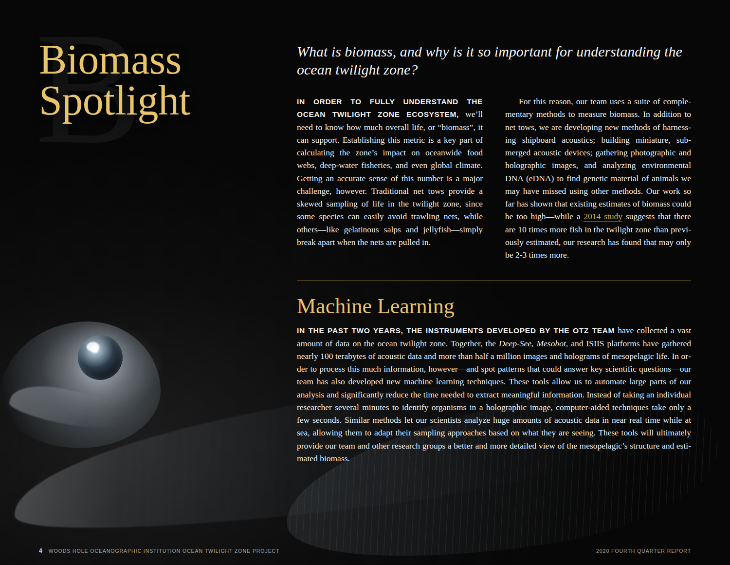B
Biomass Spotlight
What is biomass, and why is it so important for understanding the ocean twilight zone?
In order to fully understand the ocean twilight zone ecosystem, we’ll need to know how much overall life, or “biomass”, it can support. Establishing this metric is a key part of calculating the zone’s impact on oceanwide food webs, deep-water fisheries, and even global climate. Getting an accurate sense of this number is a major challenge, however. Traditional net tows provide a skewed sampling of life in the twilight zone, since some species can easily avoid trawling nets, while others—like gelatinous salps and jellyfish—simply break apart when the nets are pulled in.
For this reason, our team uses a suite of complementary methods to measure biomass. In addition to net tows, we are developing new methods of harnessing shipboard acoustics; building miniature, submerged acoustic devices; gathering photographic and holographic images, and analyzing environmental DNA (eDNA) to find genetic material of animals we may have missed using other methods. Our work so far has shown that existing estimates of biomass could be too high—while a 2014 study suggests that there are 10 times more fish in the twilight zone than previously estimated, our research has found that may only be 2-3 times more.
Machine Learning
In the past two years, the instruments developed by the OTZ team have collected a vast amount of data on the ocean twilight zone. Together, the Deep-See, Mesobot, and ISIIS platforms have gathered nearly 100 terabytes of acoustic data and more than half a million images and holograms of mesopelagic life. In order to process this much information, however—and spot patterns that could answer key scientific questions—our team has also developed new machine learning techniques. These tools allow us to automate large parts of our analysis and significantly reduce the time needed to extract meaningful information. Instead of taking an individual researcher several minutes to identify organisms in a holographic image, computer-aided techniques take only a few seconds. Similar methods let our scientists analyze huge amounts of acoustic data in near real time while at sea, allowing them to adapt their sampling approaches based on what they are seeing. These tools will ultimately provide our team and other research groups a better and more detailed view of the mesopelagic’s structure and estimated biomass.
4 Woods Hole Oceanographic Institution Ocean Twilight Zone Project
2020 Fourth Quarter Report